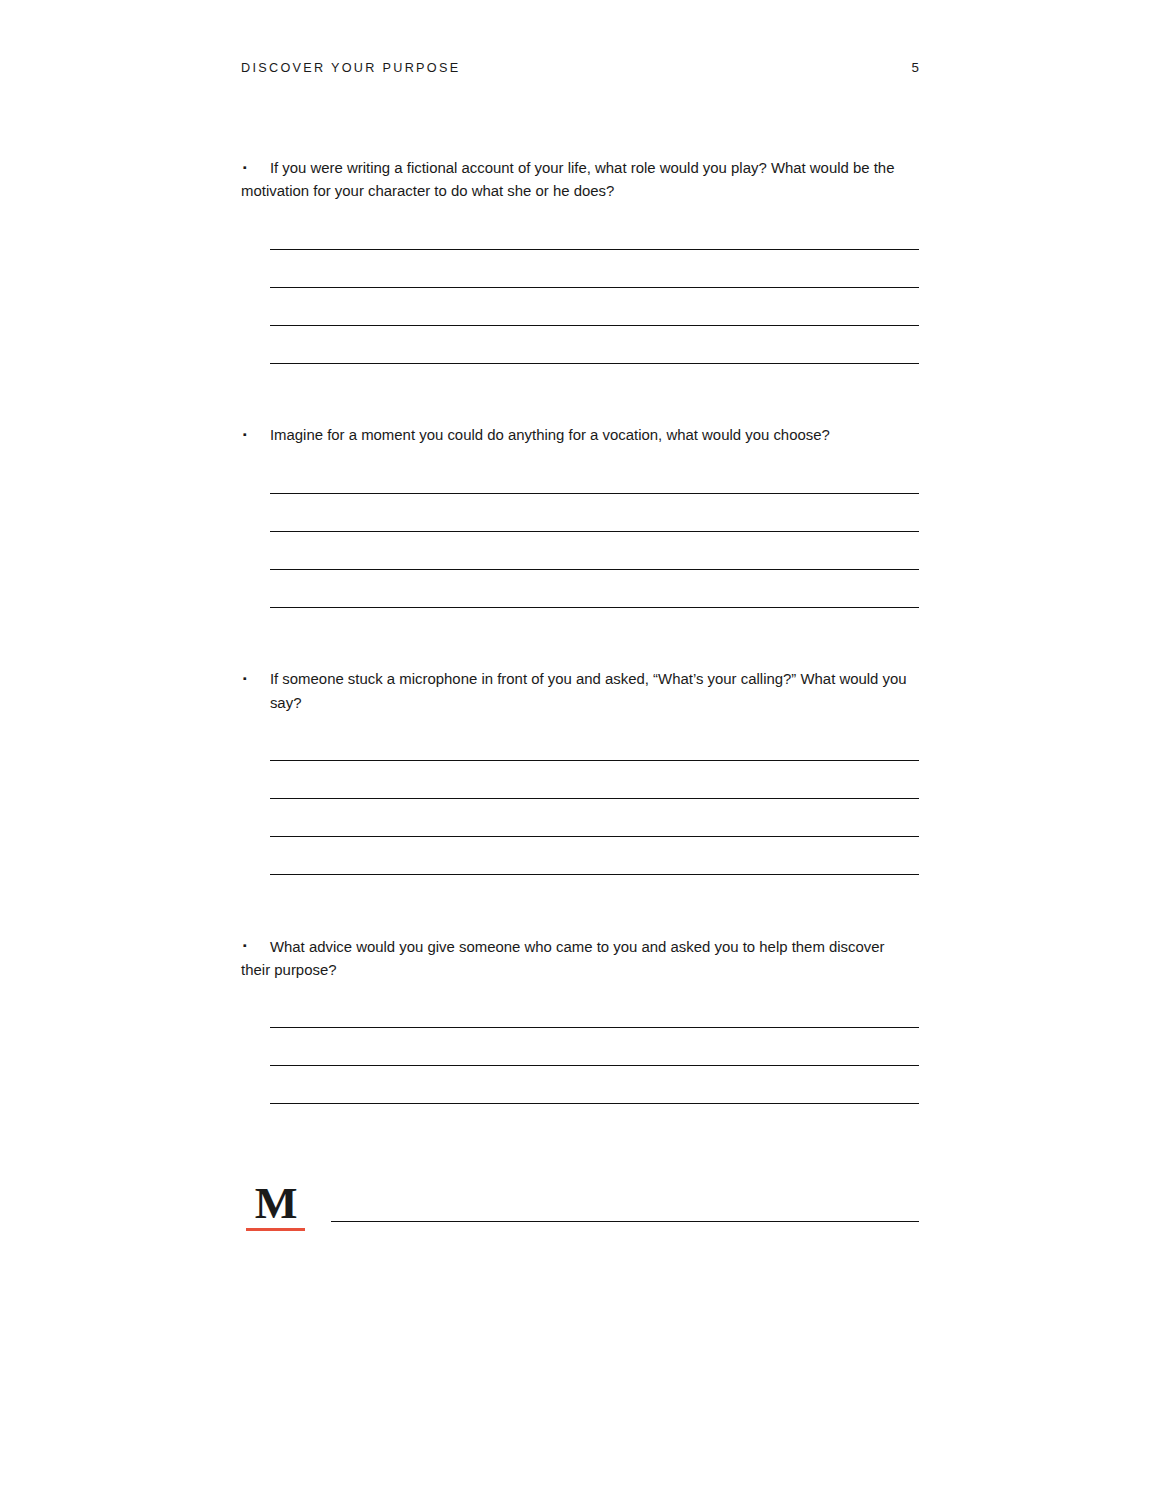Discover Your Purpose 5
If you were writing a fictional account of your life, what role would you play? What would be the motivation for your character to do what she or he does?
Imagine for a moment you could do anything for a vocation, what would you choose?
If someone stuck a microphone in front of you and asked, “What’s your calling?” What would you say?
What advice would you give someone who came to you and asked you to help them discover their purpose?
M